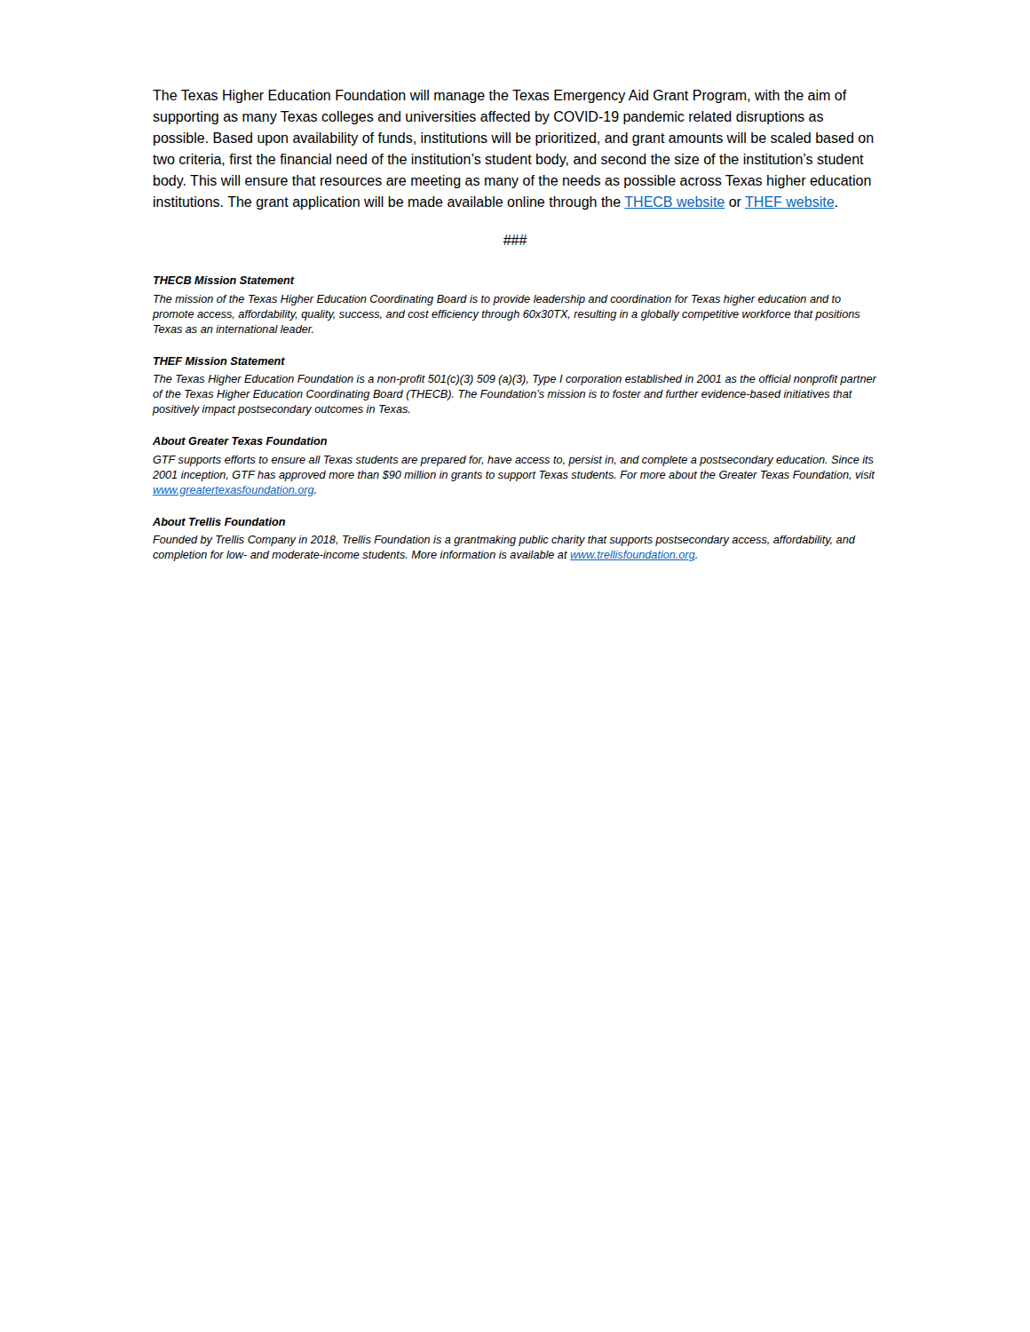The Texas Higher Education Foundation will manage the Texas Emergency Aid Grant Program, with the aim of supporting as many Texas colleges and universities affected by COVID-19 pandemic related disruptions as possible. Based upon availability of funds, institutions will be prioritized, and grant amounts will be scaled based on two criteria, first the financial need of the institution’s student body, and second the size of the institution’s student body. This will ensure that resources are meeting as many of the needs as possible across Texas higher education institutions. The grant application will be made available online through the THECB website or THEF website.
###
THECB Mission Statement
The mission of the Texas Higher Education Coordinating Board is to provide leadership and coordination for Texas higher education and to promote access, affordability, quality, success, and cost efficiency through 60x30TX, resulting in a globally competitive workforce that positions Texas as an international leader.
THEF Mission Statement
The Texas Higher Education Foundation is a non-profit 501(c)(3) 509 (a)(3), Type I corporation established in 2001 as the official nonprofit partner of the Texas Higher Education Coordinating Board (THECB). The Foundation’s mission is to foster and further evidence-based initiatives that positively impact postsecondary outcomes in Texas.
About Greater Texas Foundation
GTF supports efforts to ensure all Texas students are prepared for, have access to, persist in, and complete a postsecondary education. Since its 2001 inception, GTF has approved more than $90 million in grants to support Texas students. For more about the Greater Texas Foundation, visit www.greatertexasfoundation.org.
About Trellis Foundation
Founded by Trellis Company in 2018, Trellis Foundation is a grantmaking public charity that supports postsecondary access, affordability, and completion for low- and moderate-income students. More information is available at www.trellisfoundation.org.